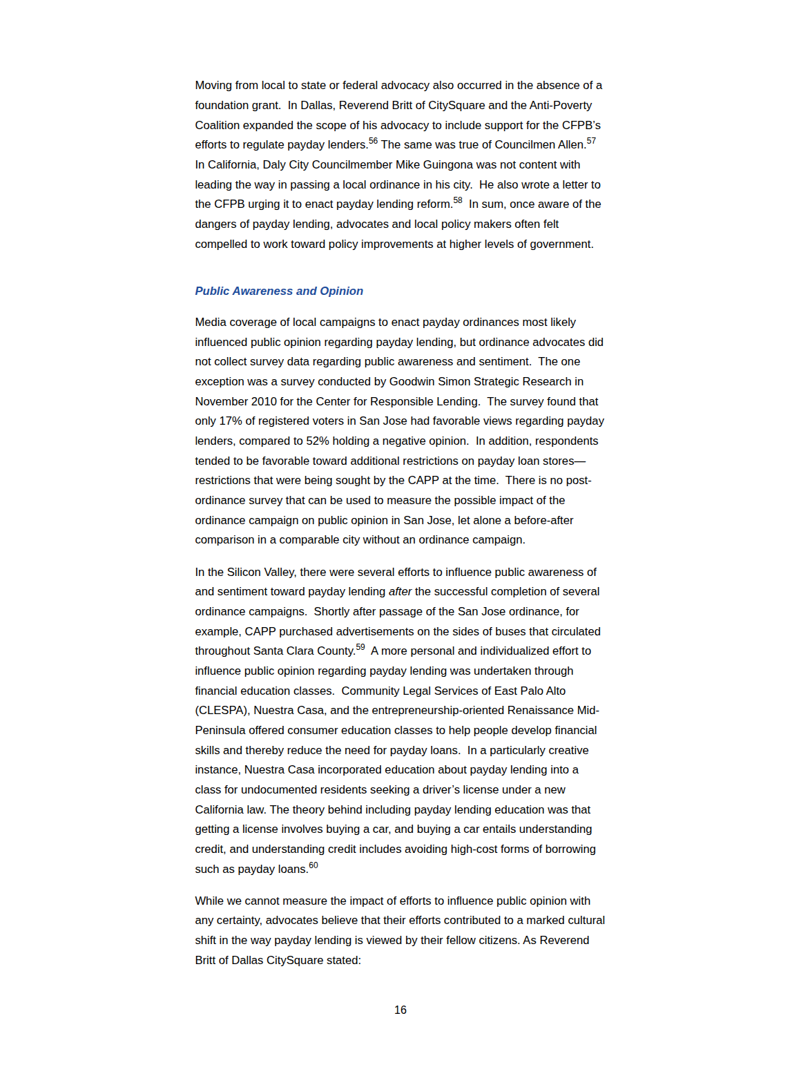Moving from local to state or federal advocacy also occurred in the absence of a foundation grant. In Dallas, Reverend Britt of CitySquare and the Anti-Poverty Coalition expanded the scope of his advocacy to include support for the CFPB’s efforts to regulate payday lenders.56 The same was true of Councilmen Allen.57 In California, Daly City Councilmember Mike Guingona was not content with leading the way in passing a local ordinance in his city. He also wrote a letter to the CFPB urging it to enact payday lending reform.58 In sum, once aware of the dangers of payday lending, advocates and local policy makers often felt compelled to work toward policy improvements at higher levels of government.
Public Awareness and Opinion
Media coverage of local campaigns to enact payday ordinances most likely influenced public opinion regarding payday lending, but ordinance advocates did not collect survey data regarding public awareness and sentiment. The one exception was a survey conducted by Goodwin Simon Strategic Research in November 2010 for the Center for Responsible Lending. The survey found that only 17% of registered voters in San Jose had favorable views regarding payday lenders, compared to 52% holding a negative opinion. In addition, respondents tended to be favorable toward additional restrictions on payday loan stores—restrictions that were being sought by the CAPP at the time. There is no post-ordinance survey that can be used to measure the possible impact of the ordinance campaign on public opinion in San Jose, let alone a before-after comparison in a comparable city without an ordinance campaign.
In the Silicon Valley, there were several efforts to influence public awareness of and sentiment toward payday lending after the successful completion of several ordinance campaigns. Shortly after passage of the San Jose ordinance, for example, CAPP purchased advertisements on the sides of buses that circulated throughout Santa Clara County.59 A more personal and individualized effort to influence public opinion regarding payday lending was undertaken through financial education classes. Community Legal Services of East Palo Alto (CLESPA), Nuestra Casa, and the entrepreneurship-oriented Renaissance Mid-Peninsula offered consumer education classes to help people develop financial skills and thereby reduce the need for payday loans. In a particularly creative instance, Nuestra Casa incorporated education about payday lending into a class for undocumented residents seeking a driver’s license under a new California law. The theory behind including payday lending education was that getting a license involves buying a car, and buying a car entails understanding credit, and understanding credit includes avoiding high-cost forms of borrowing such as payday loans.60
While we cannot measure the impact of efforts to influence public opinion with any certainty, advocates believe that their efforts contributed to a marked cultural shift in the way payday lending is viewed by their fellow citizens. As Reverend Britt of Dallas CitySquare stated:
16